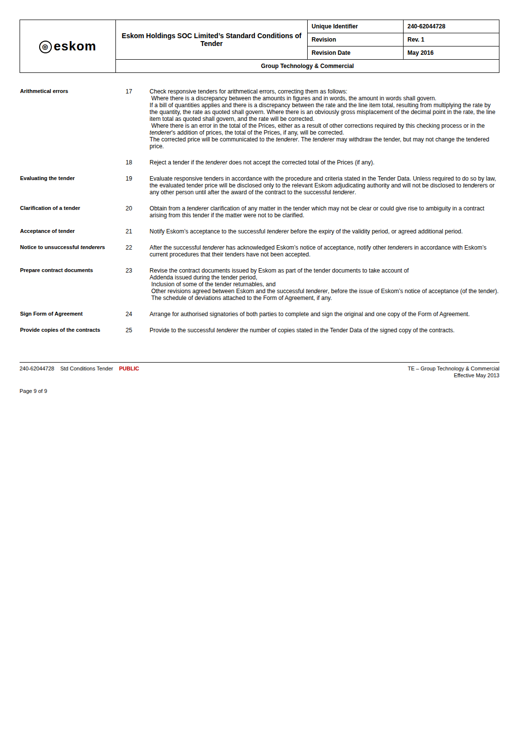| ◎ eskom | Eskom Holdings SOC Limited’s Standard Conditions of Tender | Unique Identifier | 240-62044728 |
| Revision | Rev. 1 |
| Revision Date | May 2016 |
| Group Technology & Commercial |
| Arithmetical errors | 17 | Check responsive tenders for arithmetical errors, correcting them as follows: Where there is a discrepancy between the amounts in figures and in words, the amount in words shall govern. If a bill of quantities applies and there is a discrepancy between the rate and the line item total, resulting from multiplying the rate by the quantity, the rate as quoted shall govern. Where there is an obviously gross misplacement of the decimal point in the rate, the line item total as quoted shall govern, and the rate will be corrected. Where there is an error in the total of the Prices, either as a result of other corrections required by this checking process or in the tenderer 's addition of prices, the total of the Prices, if any, will be corrected. The corrected price will be communicated to the tenderer . The tenderer may withdraw the tender, but may not change the tendered price. |
| | 18 | Reject a tender if the tenderer does not accept the corrected total of the Prices (if any). |
| Evaluating the tender | 19 | Evaluate responsive tenders in accordance with the procedure and criteria stated in the Tender Data. Unless required to do so by law, the evaluated tender price will be disclosed only to the relevant Eskom adjudicating authority and will not be disclosed to tenderer s or any other person until after the award of the contract to the successful tenderer . |
| Clarification of a tender | 20 | Obtain from a tenderer clarification of any matter in the tender which may not be clear or could give rise to ambiguity in a contract arising from this tender if the matter were not to be clarified. |
| Acceptance of tender | 21 | Notify Eskom’s acceptance to the successful tenderer before the expiry of the validity period, or agreed additional period. |
| Notice to unsuccessful tenderer s | 22 | After the successful tenderer has acknowledged Eskom’s notice of acceptance, notify other tenderer s in accordance with Eskom’s current procedures that their tenders have not been accepted. |
| Prepare contract documents | 23 | Revise the contract documents issued by Eskom as part of the tender documents to take account of Addenda issued during the tender period, Inclusion of some of the tender returnables, and Other revisions agreed between Eskom and the successful tenderer , before the issue of Eskom’s notice of acceptance (of the tender). The schedule of deviations attached to the Form of Agreement, if any. |
| Sign Form of Agreement | 24 | Arrange for authorised signatories of both parties to complete and sign the original and one copy of the Form of Agreement. |
| Provide copies of the contracts | 25 | Provide to the successful tenderer the number of copies stated in the Tender Data of the signed copy of the contracts. |
240-62044728 Std Conditions Tender PUBLIC
TE – Group Technology & Commercial
Effective May 2013
Page 9 of 9